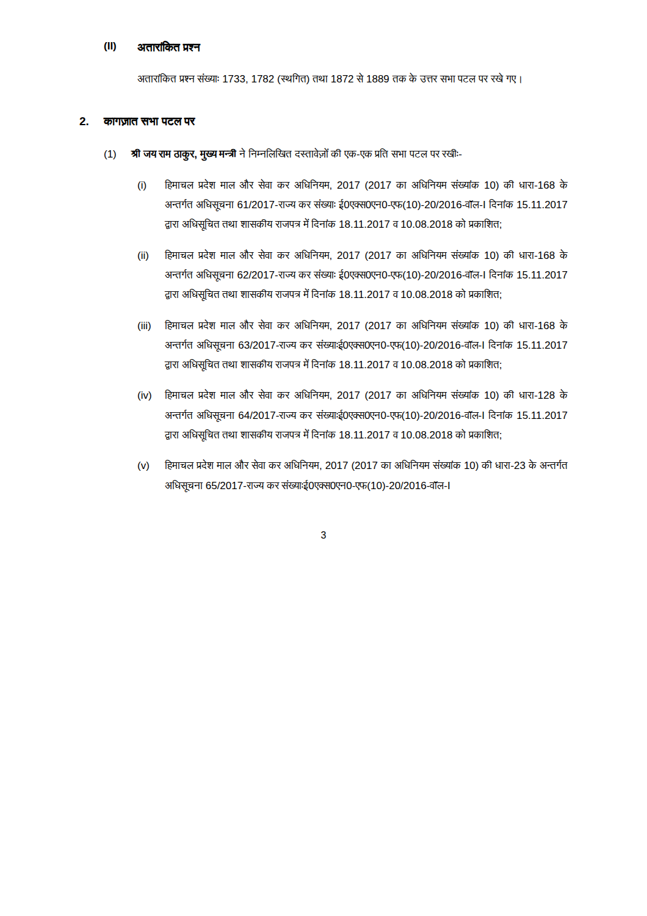(II)
अतारांकित प्रश्न
अतारांकित प्रश्न संख्याः 1733, 1782 (स्थगित) तथा 1872 से 1889 तक के उत्तर सभा पटल पर रखे गए।
2.
कागज़ात सभा पटल पर
(1)
श्री जय राम ठाकुर, मुख्य मन्त्री ने निम्नलिखित दस्तावेज़ों की एक-एक प्रति सभा पटल पर रखीः-
(i)
हिमाचल प्रदेश माल और सेवा कर अधिनियम, 2017 (2017 का अधिनियम संख्यांक 10) की धारा-168 के अन्तर्गत अधिसूचना 61/2017-राज्य कर संख्याः ई0एक्स0एन0-एफ(10)-20/2016-वॉल-I दिनांक 15.11.2017 द्वारा अधिसूचित तथा शासकीय राजपत्र में दिनांक 18.11.2017 व 10.08.2018 को प्रकाशित;
(ii)
हिमाचल प्रदेश माल और सेवा कर अधिनियम, 2017 (2017 का अधिनियम संख्यांक 10) की धारा-168 के अन्तर्गत अधिसूचना 62/2017-राज्य कर संख्याः ई0एक्स0एन0-एफ(10)-20/2016-वॉल-I दिनांक 15.11.2017 द्वारा अधिसूचित तथा शासकीय राजपत्र में दिनांक 18.11.2017 व 10.08.2018 को प्रकाशित;
(iii)
हिमाचल प्रदेश माल और सेवा कर अधिनियम, 2017 (2017 का अधिनियम संख्यांक 10) की धारा-168 के अन्तर्गत अधिसूचना 63/2017-राज्य कर संख्याःई0एक्स0एन0-एफ(10)-20/2016-वॉल-I दिनांक 15.11.2017 द्वारा अधिसूचित तथा शासकीय राजपत्र में दिनांक 18.11.2017 व 10.08.2018 को प्रकाशित;
(iv)
हिमाचल प्रदेश माल और सेवा कर अधिनियम, 2017 (2017 का अधिनियम संख्यांक 10) की धारा-128 के अन्तर्गत अधिसूचना 64/2017-राज्य कर संख्याःई0एक्स0एन0-एफ(10)-20/2016-वॉल-I दिनांक 15.11.2017 द्वारा अधिसूचित तथा शासकीय राजपत्र में दिनांक 18.11.2017 व 10.08.2018 को प्रकाशित;
(v)
हिमाचल प्रदेश माल और सेवा कर अधिनियम, 2017 (2017 का अधिनियम संख्यांक 10) की धारा-23 के अन्तर्गत अधिसूचना 65/2017-राज्य कर संख्याःई0एक्स0एन0-एफ(10)-20/2016-वॉल-I
3